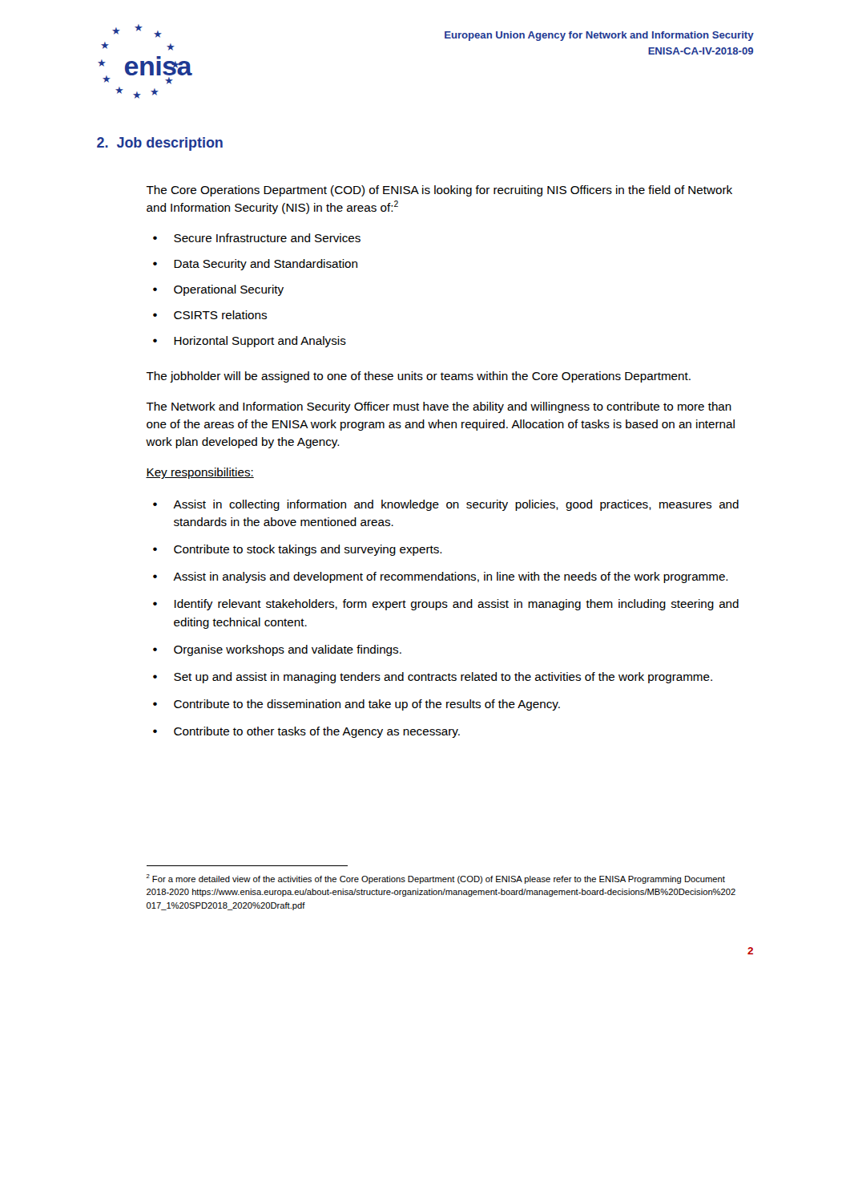★ ★ ★ ★ ★ ★ ★ ★ ★ ★ ★ ★
enisa
European Union Agency for Network and Information Security
ENISA-CA-IV-2018-09
2. Job description
The Core Operations Department (COD) of ENISA is looking for recruiting NIS Officers in the field of Network and Information Security (NIS) in the areas of:2
Secure Infrastructure and Services
Data Security and Standardisation
Operational Security
CSIRTS relations
Horizontal Support and Analysis
The jobholder will be assigned to one of these units or teams within the Core Operations Department.
The Network and Information Security Officer must have the ability and willingness to contribute to more than one of the areas of the ENISA work program as and when required. Allocation of tasks is based on an internal work plan developed by the Agency.
Key responsibilities:
Assist in collecting information and knowledge on security policies, good practices, measures and standards in the above mentioned areas.
Contribute to stock takings and surveying experts.
Assist in analysis and development of recommendations, in line with the needs of the work programme.
Identify relevant stakeholders, form expert groups and assist in managing them including steering and editing technical content.
Organise workshops and validate findings.
Set up and assist in managing tenders and contracts related to the activities of the work programme.
Contribute to the dissemination and take up of the results of the Agency.
Contribute to other tasks of the Agency as necessary.
2 For a more detailed view of the activities of the Core Operations Department (COD) of ENISA please refer to the ENISA Programming Document 2018-2020 https://www.enisa.europa.eu/about-enisa/structure-organization/management-board/management-board-decisions/MB%20Decision%202017_1%20SPD2018_2020%20Draft.pdf
2